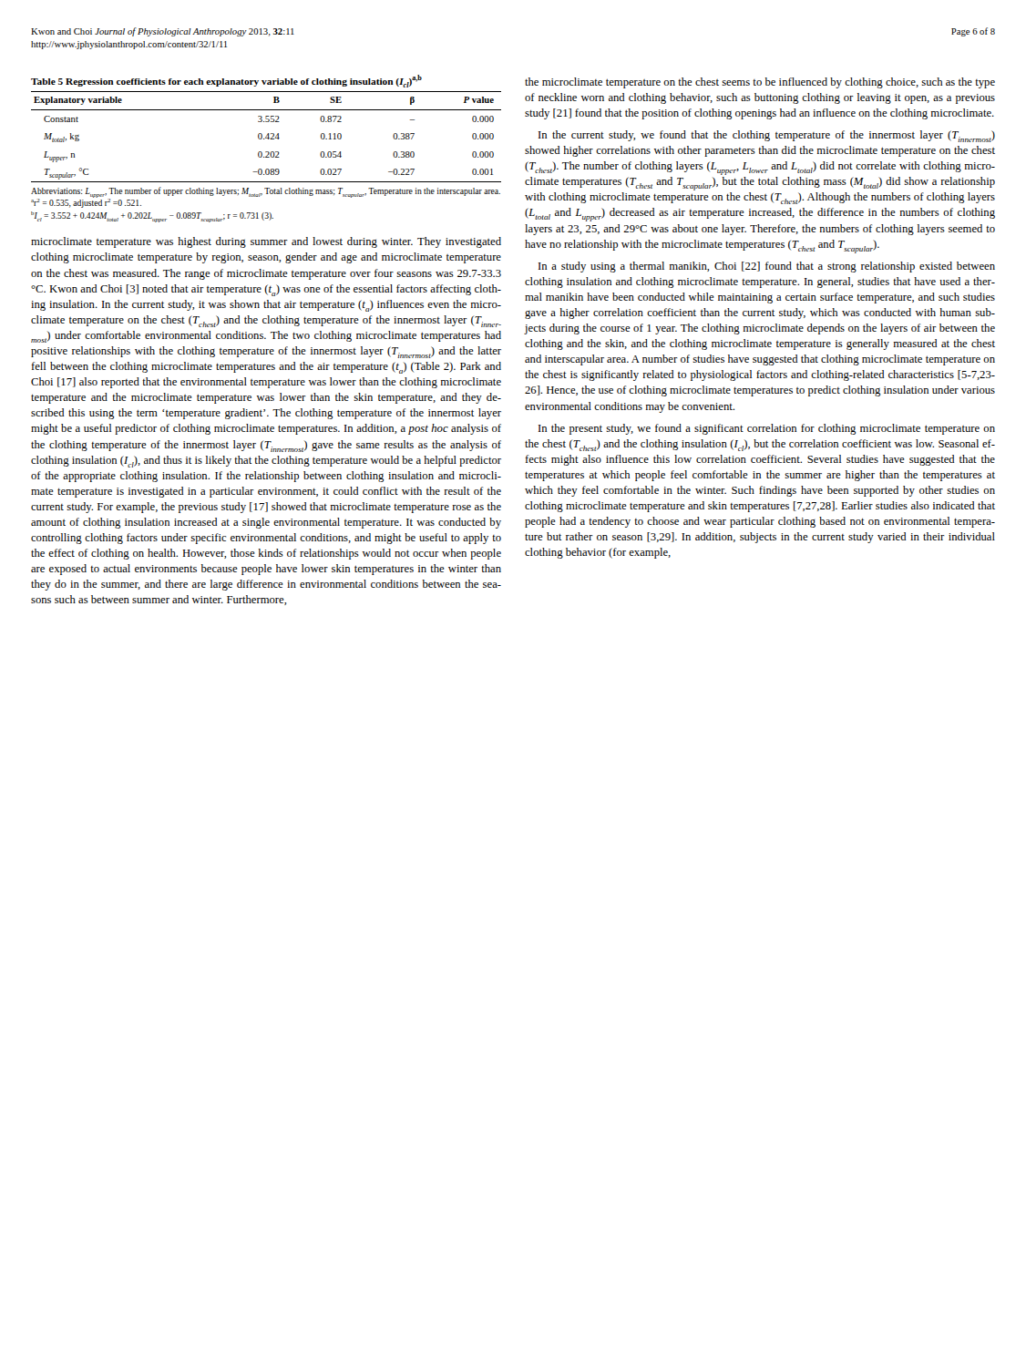Kwon and Choi Journal of Physiological Anthropology 2013, 32:11
http://www.jphysiolanthropol.com/content/32/1/11
Page 6 of 8
Table 5 Regression coefficients for each explanatory variable of clothing insulation (Icl)a,b
| Explanatory variable | B | SE | β | P value |
| --- | --- | --- | --- | --- |
| Constant | 3.552 | 0.872 | – | 0.000 |
| M total , kg | 0.424 | 0.110 | 0.387 | 0.000 |
| L upper , n | 0.202 | 0.054 | 0.380 | 0.000 |
| T scapular , °C | −0.089 | 0.027 | −0.227 | 0.001 |
Abbreviations: Lupper, The number of upper clothing layers; Mtotal, Total clothing mass; Tscapular, Temperature in the interscapular area.
ar2 = 0.535, adjusted r2 =0 .521.
bIcl = 3.552 + 0.424Mtotal + 0.202Lupper − 0.089Tscapular; r = 0.731 (3).
microclimate temperature was highest during summer and lowest during winter. They investigated clothing microclimate temperature by region, season, gender and age and microclimate temperature on the chest was measured. The range of microclimate temperature over four seasons was 29.7-33.3 °C. Kwon and Choi [3] noted that air temperature (ta) was one of the essential factors affecting clothing insulation. In the current study, it was shown that air temperature (ta) influences even the microclimate temperature on the chest (Tchest) and the clothing temperature of the innermost layer (Tinnermost) under comfortable environmental conditions. The two clothing microclimate temperatures had positive relationships with the clothing temperature of the innermost layer (Tinnermost) and the latter fell between the clothing microclimate temperatures and the air temperature (ta) (Table 2). Park and Choi [17] also reported that the environmental temperature was lower than the clothing microclimate temperature and the microclimate temperature was lower than the skin temperature, and they described this using the term ‘temperature gradient’. The clothing temperature of the innermost layer might be a useful predictor of clothing microclimate temperatures. In addition, a post hoc analysis of the clothing temperature of the innermost layer (Tinnermost) gave the same results as the analysis of clothing insulation (Icl), and thus it is likely that the clothing temperature would be a helpful predictor of the appropriate clothing insulation. If the relationship between clothing insulation and microclimate temperature is investigated in a particular environment, it could conflict with the result of the current study. For example, the previous study [17] showed that microclimate temperature rose as the amount of clothing insulation increased at a single environmental temperature. It was conducted by controlling clothing factors under specific environmental conditions, and might be useful to apply to the effect of clothing on health. However, those kinds of relationships would not occur when people are exposed to actual environments because people have lower skin temperatures in the winter than they do in the summer, and there are large difference in environmental conditions between the seasons such as between summer and winter. Furthermore,
the microclimate temperature on the chest seems to be influenced by clothing choice, such as the type of neckline worn and clothing behavior, such as buttoning clothing or leaving it open, as a previous study [21] found that the position of clothing openings had an influence on the clothing microclimate.
In the current study, we found that the clothing temperature of the innermost layer (Tinnermost) showed higher correlations with other parameters than did the microclimate temperature on the chest (Tchest). The number of clothing layers (Lupper, Llower and Ltotal) did not correlate with clothing microclimate temperatures (Tchest and Tscapular), but the total clothing mass (Mtotal) did show a relationship with clothing microclimate temperature on the chest (Tchest). Although the numbers of clothing layers (Ltotal and Lupper) decreased as air temperature increased, the difference in the numbers of clothing layers at 23, 25, and 29°C was about one layer. Therefore, the numbers of clothing layers seemed to have no relationship with the microclimate temperatures (Tchest and Tscapular).
In a study using a thermal manikin, Choi [22] found that a strong relationship existed between clothing insulation and clothing microclimate temperature. In general, studies that have used a thermal manikin have been conducted while maintaining a certain surface temperature, and such studies gave a higher correlation coefficient than the current study, which was conducted with human subjects during the course of 1 year. The clothing microclimate depends on the layers of air between the clothing and the skin, and the clothing microclimate temperature is generally measured at the chest and interscapular area. A number of studies have suggested that clothing microclimate temperature on the chest is significantly related to physiological factors and clothing-related characteristics [5-7,23-26]. Hence, the use of clothing microclimate temperatures to predict clothing insulation under various environmental conditions may be convenient.
In the present study, we found a significant correlation for clothing microclimate temperature on the chest (Tchest) and the clothing insulation (Icl), but the correlation coefficient was low. Seasonal effects might also influence this low correlation coefficient. Several studies have suggested that the temperatures at which people feel comfortable in the summer are higher than the temperatures at which they feel comfortable in the winter. Such findings have been supported by other studies on clothing microclimate temperature and skin temperatures [7,27,28]. Earlier studies also indicated that people had a tendency to choose and wear particular clothing based not on environmental temperature but rather on season [3,29]. In addition, subjects in the current study varied in their individual clothing behavior (for example,